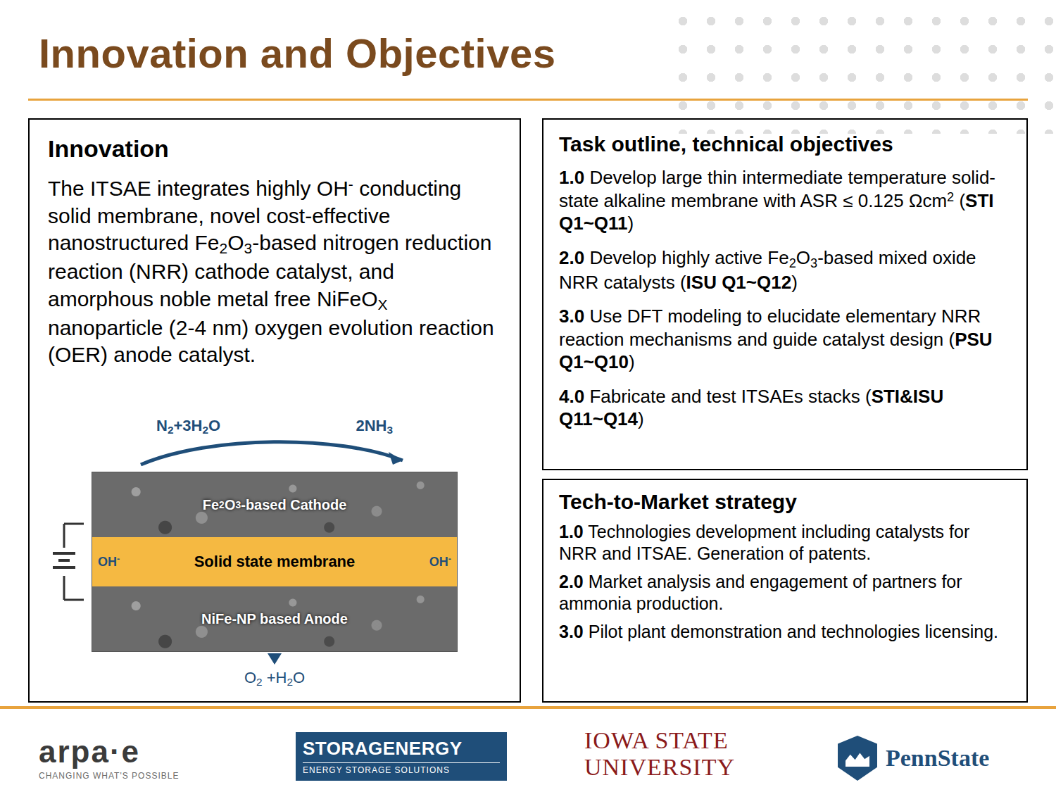Innovation and Objectives
Innovation
The ITSAE integrates highly OH- conducting solid membrane, novel cost-effective nanostructured Fe2O3-based nitrogen reduction reaction (NRR) cathode catalyst, and amorphous noble metal free NiFeOX nanoparticle (2-4 nm) oxygen evolution reaction (OER) anode catalyst.
N2+3H2O 2NH3
Fe2O3-based Cathode
OH- Solid state membrane OH-
NiFe-NP based Anode
O2 +H2O
Task outline, technical objectives
1.0 Develop large thin intermediate temperature solid-state alkaline membrane with ASR ≤ 0.125 Ωcm2 (STI Q1~Q11)
2.0 Develop highly active Fe2O3-based mixed oxide NRR catalysts (ISU Q1~Q12)
3.0 Use DFT modeling to elucidate elementary NRR reaction mechanisms and guide catalyst design (PSU Q1~Q10)
4.0 Fabricate and test ITSAEs stacks (STI&ISU Q11~Q14)
Tech-to-Market strategy
1.0 Technologies development including catalysts for NRR and ITSAE. Generation of patents.
2.0 Market analysis and engagement of partners for ammonia production.
3.0 Pilot plant demonstration and technologies licensing.
arpa·e
CHANGING WHAT'S POSSIBLE
STORAGENERGY
ENERGY STORAGE SOLUTIONS
IOWA STATE
UNIVERSITY
PennState